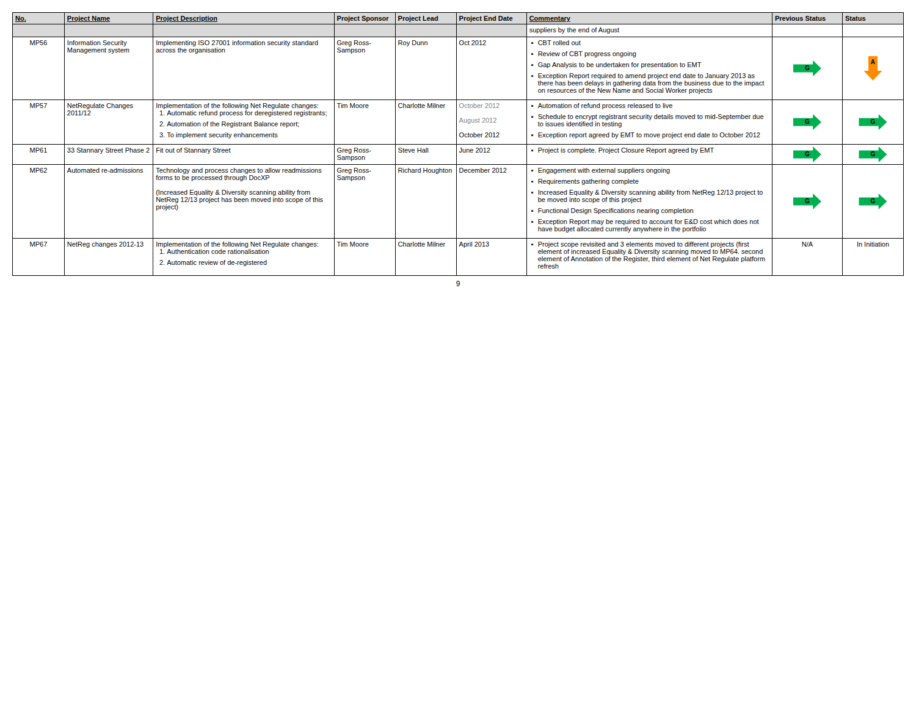| No. | Project Name | Project Description | Project Sponsor | Project Lead | Project End Date | Commentary | Previous Status | Status |
| --- | --- | --- | --- | --- | --- | --- | --- | --- |
| | | | | | | suppliers by the end of August | | |
| MP56 | Information Security Management system | Implementing ISO 27001 information security standard across the organisation | Greg Ross-Sampson | Roy Dunn | Oct 2012 | CBT rolled out Review of CBT progress ongoing Gap Analysis to be undertaken for presentation to EMT Exception Report required to amend project end date to January 2013 as there has been delays in gathering data from the business due to the impact on resources of the New Name and Social Worker projects | G | A |
| MP57 | NetRegulate Changes 2011/12 | Implementation of the following Net Regulate changes: Automatic refund process for deregistered registrants; Automation of the Registrant Balance report; To implement security enhancements | Tim Moore | Charlotte Milner | October 2012 August 2012 October 2012 | Automation of refund process released to live Schedule to encrypt registrant security details moved to mid-September due to issues identified in testing Exception report agreed by EMT to move project end date to October 2012 | G | G |
| MP61 | 33 Stannary Street Phase 2 | Fit out of Stannary Street | Greg Ross-Sampson | Steve Hall | June 2012 | Project is complete. Project Closure Report agreed by EMT | G | G |
| MP62 | Automated re-admissions | Technology and process changes to allow readmissions forms to be processed through DocXP (Increased Equality & Diversity scanning ability from NetReg 12/13 project has been moved into scope of this project) | Greg Ross-Sampson | Richard Houghton | December 2012 | Engagement with external suppliers ongoing Requirements gathering complete Increased Equality & Diversity scanning ability from NetReg 12/13 project to be moved into scope of this project Functional Design Specifications nearing completion Exception Report may be required to account for E&D cost which does not have budget allocated currently anywhere in the portfolio | G | G |
| MP67 | NetReg changes 2012-13 | Implementation of the following Net Regulate changes: Authentication code rationalisation Automatic review of de-registered | Tim Moore | Charlotte Milner | April 2013 | Project scope revisited and 3 elements moved to different projects (first element of increased Equality & Diversity scanning moved to MP64. second element of Annotation of the Register, third element of Net Regulate platform refresh | N/A | In Initiation |
9